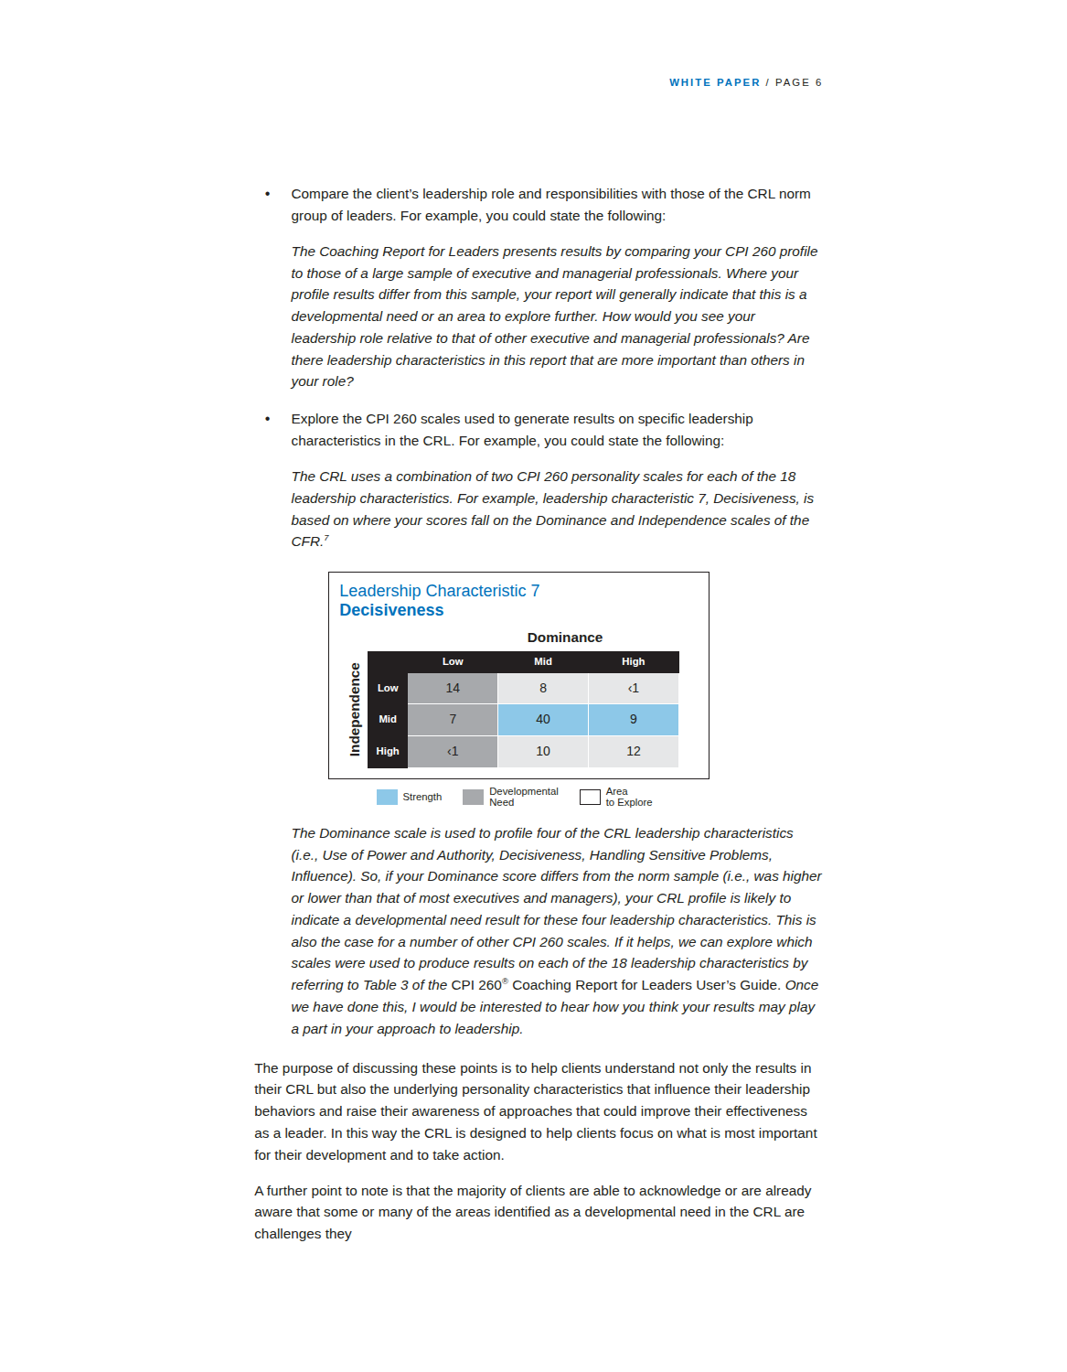WHITE PAPER / PAGE 6
Compare the client’s leadership role and responsibilities with those of the CRL norm group of leaders. For example, you could state the following:
The Coaching Report for Leaders presents results by comparing your CPI 260 profile to those of a large sample of executive and managerial professionals. Where your profile results differ from this sample, your report will generally indicate that this is a developmental need or an area to explore further. How would you see your leadership role relative to that of other executive and managerial professionals? Are there leadership characteristics in this report that are more important than others in your role?
Explore the CPI 260 scales used to generate results on specific leadership characteristics in the CRL. For example, you could state the following:
The CRL uses a combination of two CPI 260 personality scales for each of the 18 leadership characteristics. For example, leadership characteristic 7, Decisiveness, is based on where your scores fall on the Dominance and Independence scales of the CFR.7
Leadership Characteristic 7Decisiveness
Dominance
Independence
| | Low | Mid | High |
| --- | --- | --- | --- |
| Low | 14 | 8 | ‹1 |
| Mid | 7 | 40 | 9 |
| High | ‹1 | 10 | 12 |
Strength Developmental
Need Area
to Explore
The Dominance scale is used to profile four of the CRL leadership characteristics (i.e., Use of Power and Authority, Decisiveness, Handling Sensitive Problems, Influence). So, if your Dominance score differs from the norm sample (i.e., was higher or lower than that of most executives and managers), your CRL profile is likely to indicate a developmental need result for these four leadership characteristics. This is also the case for a number of other CPI 260 scales. If it helps, we can explore which scales were used to produce results on each of the 18 leadership characteristics by referring to Table 3 of the CPI 260® Coaching Report for Leaders User’s Guide. Once we have done this, I would be interested to hear how you think your results may play a part in your approach to leadership.
The purpose of discussing these points is to help clients understand not only the results in their CRL but also the underlying personality characteristics that influence their leadership behaviors and raise their awareness of approaches that could improve their effectiveness as a leader. In this way the CRL is designed to help clients focus on what is most important for their development and to take action.
A further point to note is that the majority of clients are able to acknowledge or are already aware that some or many of the areas identified as a developmental need in the CRL are challenges they